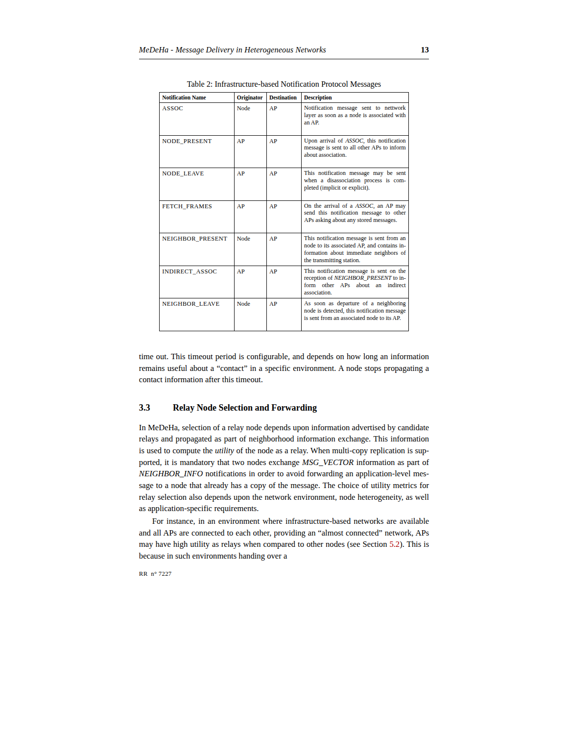MeDeHa - Message Delivery in Heterogeneous Networks 13
Table 2: Infrastructure-based Notification Protocol Messages
| Notification Name | Originator | Destination | Description |
| --- | --- | --- | --- |
| ASSOC | Node | AP | Notification message sent to nettwork layer as soon as a node is associated with an AP. |
| NODE_PRESENT | AP | AP | Upon arrival of ASSOC , this notification message is sent to all other APs to inform about association. |
| NODE_LEAVE | AP | AP | This notification message may be sent when a disassociation process is completed (implicit or explicit). |
| FETCH_FRAMES | AP | AP | On the arrival of a ASSOC , an AP may send this notification message to other APs asking about any stored messages. |
| NEIGHBOR_PRESENT | Node | AP | This notification message is sent from an node to its associated AP, and contains information about immediate neighbors of the transmitting station. |
| INDIRECT_ASSOC | AP | AP | This notification message is sent on the reception of NEIGHBOR_PRESENT to inform other APs about an indirect association. |
| NEIGHBOR_LEAVE | Node | AP | As soon as departure of a neighboring node is detected, this notification message is sent from an associated node to its AP. |
time out. This timeout period is configurable, and depends on how long an information remains useful about a “contact” in a specific environment. A node stops propagating a contact information after this timeout.
3.3 Relay Node Selection and Forwarding
In MeDeHa, selection of a relay node depends upon information advertised by candidate relays and propagated as part of neighborhood information exchange. This information is used to compute the utility of the node as a relay. When multi-copy replication is supported, it is mandatory that two nodes exchange MSG_VECTOR information as part of NEIGHBOR_INFO notifications in order to avoid forwarding an application-level message to a node that already has a copy of the message. The choice of utility metrics for relay selection also depends upon the network environment, node heterogeneity, as well as application-specific requirements.
For instance, in an environment where infrastructure-based networks are available and all APs are connected to each other, providing an “almost connected” network, APs may have high utility as relays when compared to other nodes (see Section 5.2). This is because in such environments handing over a
RR n° 7227